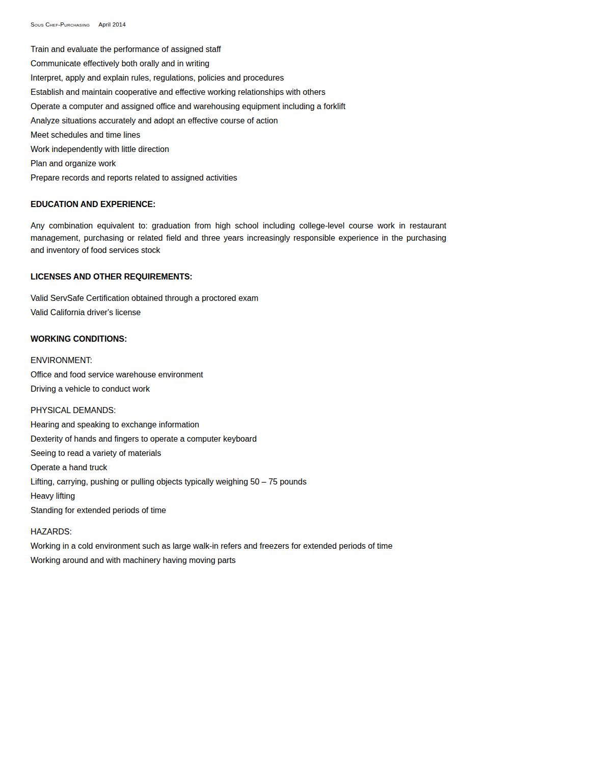Sous Chef-Purchasing April 2014
Train and evaluate the performance of assigned staff
Communicate effectively both orally and in writing
Interpret, apply and explain rules, regulations, policies and procedures
Establish and maintain cooperative and effective working relationships with others
Operate a computer and assigned office and warehousing equipment including a forklift
Analyze situations accurately and adopt an effective course of action
Meet schedules and time lines
Work independently with little direction
Plan and organize work
Prepare records and reports related to assigned activities
EDUCATION AND EXPERIENCE:
Any combination equivalent to: graduation from high school including college-level course work in restaurant management, purchasing or related field and three years increasingly responsible experience in the purchasing and inventory of food services stock
LICENSES AND OTHER REQUIREMENTS:
Valid ServSafe Certification obtained through a proctored exam
Valid California driver's license
WORKING CONDITIONS:
ENVIRONMENT:
Office and food service warehouse environment
Driving a vehicle to conduct work
PHYSICAL DEMANDS:
Hearing and speaking to exchange information
Dexterity of hands and fingers to operate a computer keyboard
Seeing to read a variety of materials
Operate a hand truck
Lifting, carrying, pushing or pulling objects typically weighing 50 – 75 pounds
Heavy lifting
Standing for extended periods of time
HAZARDS:
Working in a cold environment such as large walk-in refers and freezers for extended periods of time
Working around and with machinery having moving parts